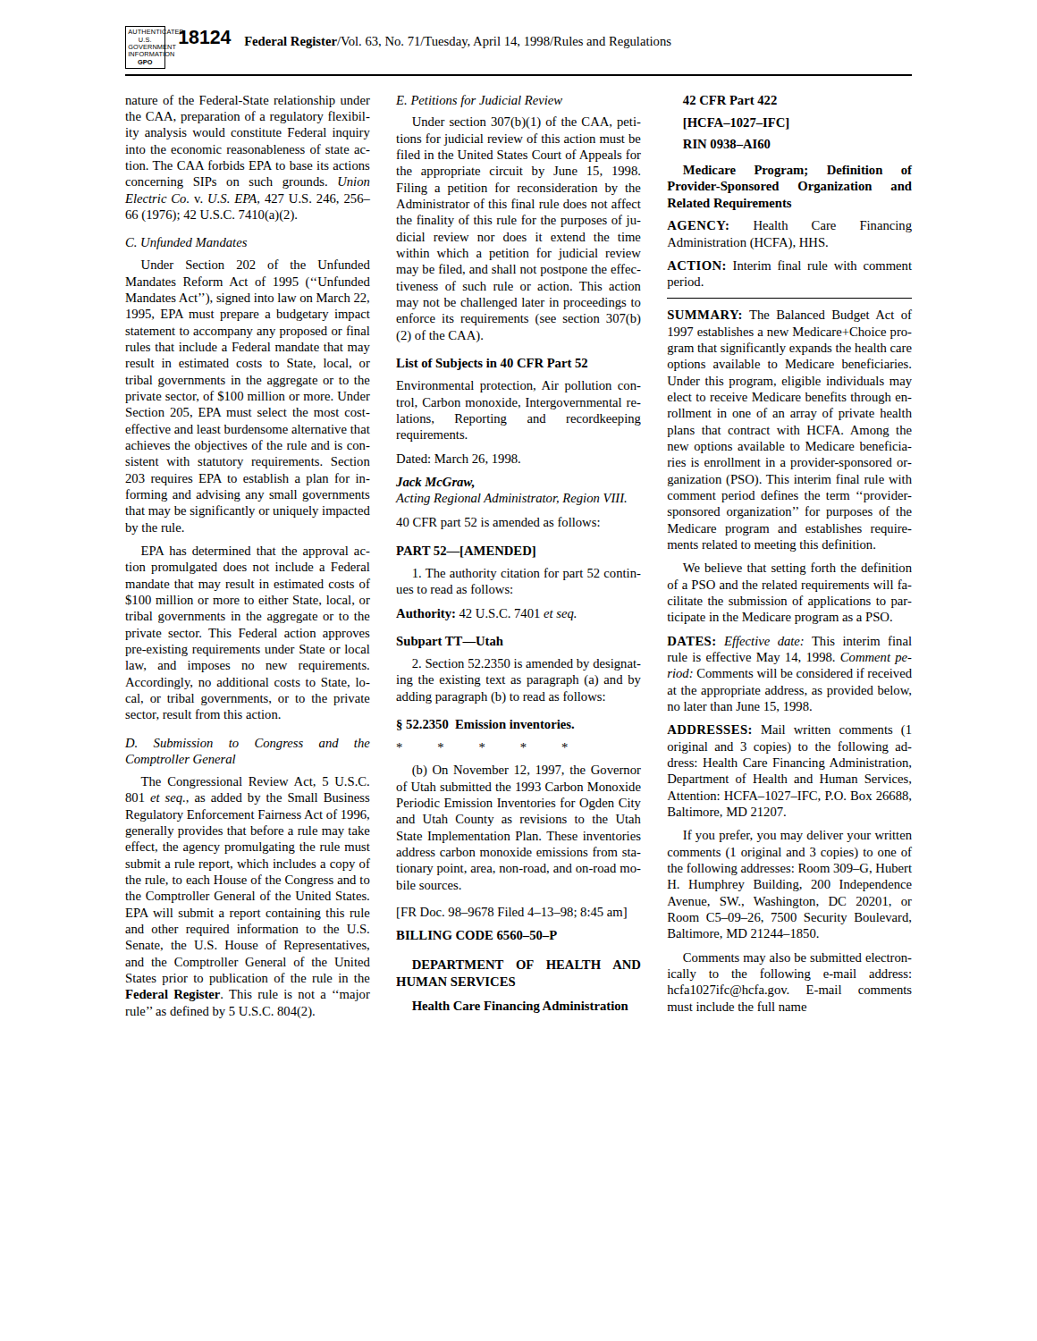AUTHENTICATED
U.S. GOVERNMENT
INFORMATION
GPO
18124
Federal Register/Vol. 63, No. 71/Tuesday, April 14, 1998/Rules and Regulations
nature of the Federal-State relationship under the CAA, preparation of a regulatory flexibility analysis would constitute Federal inquiry into the economic reasonableness of state action. The CAA forbids EPA to base its actions concerning SIPs on such grounds. Union Electric Co. v. U.S. EPA, 427 U.S. 246, 256–66 (1976); 42 U.S.C. 7410(a)(2).
C. Unfunded Mandates
Under Section 202 of the Unfunded Mandates Reform Act of 1995 (‘‘Unfunded Mandates Act’’), signed into law on March 22, 1995, EPA must prepare a budgetary impact statement to accompany any proposed or final rules that include a Federal mandate that may result in estimated costs to State, local, or tribal governments in the aggregate or to the private sector, of $100 million or more. Under Section 205, EPA must select the most cost-effective and least burdensome alternative that achieves the objectives of the rule and is consistent with statutory requirements. Section 203 requires EPA to establish a plan for informing and advising any small governments that may be significantly or uniquely impacted by the rule.
EPA has determined that the approval action promulgated does not include a Federal mandate that may result in estimated costs of $100 million or more to either State, local, or tribal governments in the aggregate or to the private sector. This Federal action approves pre-existing requirements under State or local law, and imposes no new requirements. Accordingly, no additional costs to State, local, or tribal governments, or to the private sector, result from this action.
D. Submission to Congress and the Comptroller General
The Congressional Review Act, 5 U.S.C. 801 et seq., as added by the Small Business Regulatory Enforcement Fairness Act of 1996, generally provides that before a rule may take effect, the agency promulgating the rule must submit a rule report, which includes a copy of the rule, to each House of the Congress and to the Comptroller General of the United States. EPA will submit a report containing this rule and other required information to the U.S. Senate, the U.S. House of Representatives, and the Comptroller General of the United States prior to publication of the rule in the Federal Register. This rule is not a ‘‘major rule’’ as defined by 5 U.S.C. 804(2).
E. Petitions for Judicial Review
Under section 307(b)(1) of the CAA, petitions for judicial review of this action must be filed in the United States Court of Appeals for the appropriate circuit by June 15, 1998. Filing a petition for reconsideration by the Administrator of this final rule does not affect the finality of this rule for the purposes of judicial review nor does it extend the time within which a petition for judicial review may be filed, and shall not postpone the effectiveness of such rule or action. This action may not be challenged later in proceedings to enforce its requirements (see section 307(b)(2) of the CAA).
List of Subjects in 40 CFR Part 52
Environmental protection, Air pollution control, Carbon monoxide, Intergovernmental relations, Reporting and recordkeeping requirements.
Dated: March 26, 1998.
Jack McGraw,
Acting Regional Administrator, Region VIII.
40 CFR part 52 is amended as follows:
PART 52—[AMENDED]
1. The authority citation for part 52 continues to read as follows:
Authority: 42 U.S.C. 7401 et seq.
Subpart TT—Utah
2. Section 52.2350 is amended by designating the existing text as paragraph (a) and by adding paragraph (b) to read as follows:
§ 52.2350 Emission inventories.
* * * * *
(b) On November 12, 1997, the Governor of Utah submitted the 1993 Carbon Monoxide Periodic Emission Inventories for Ogden City and Utah County as revisions to the Utah State Implementation Plan. These inventories address carbon monoxide emissions from stationary point, area, non-road, and on-road mobile sources.
[FR Doc. 98–9678 Filed 4–13–98; 8:45 am]
BILLING CODE 6560–50–P
DEPARTMENT OF HEALTH AND HUMAN SERVICES
Health Care Financing Administration
42 CFR Part 422
[HCFA–1027–IFC]
RIN 0938–AI60
Medicare Program; Definition of Provider-Sponsored Organization and Related Requirements
AGENCY: Health Care Financing Administration (HCFA), HHS.
ACTION: Interim final rule with comment period.
SUMMARY: The Balanced Budget Act of 1997 establishes a new Medicare+Choice program that significantly expands the health care options available to Medicare beneficiaries. Under this program, eligible individuals may elect to receive Medicare benefits through enrollment in one of an array of private health plans that contract with HCFA. Among the new options available to Medicare beneficiaries is enrollment in a provider-sponsored organization (PSO). This interim final rule with comment period defines the term ‘‘provider-sponsored organization’’ for purposes of the Medicare program and establishes requirements related to meeting this definition.
We believe that setting forth the definition of a PSO and the related requirements will facilitate the submission of applications to participate in the Medicare program as a PSO.
DATES: Effective date: This interim final rule is effective May 14, 1998. Comment period: Comments will be considered if received at the appropriate address, as provided below, no later than June 15, 1998.
ADDRESSES: Mail written comments (1 original and 3 copies) to the following address: Health Care Financing Administration, Department of Health and Human Services, Attention: HCFA–1027–IFC, P.O. Box 26688, Baltimore, MD 21207.
If you prefer, you may deliver your written comments (1 original and 3 copies) to one of the following addresses: Room 309–G, Hubert H. Humphrey Building, 200 Independence Avenue, SW., Washington, DC 20201, or Room C5–09–26, 7500 Security Boulevard, Baltimore, MD 21244–1850.
Comments may also be submitted electronically to the following e-mail address: hcfa1027ifc@hcfa.gov. E-mail comments must include the full name